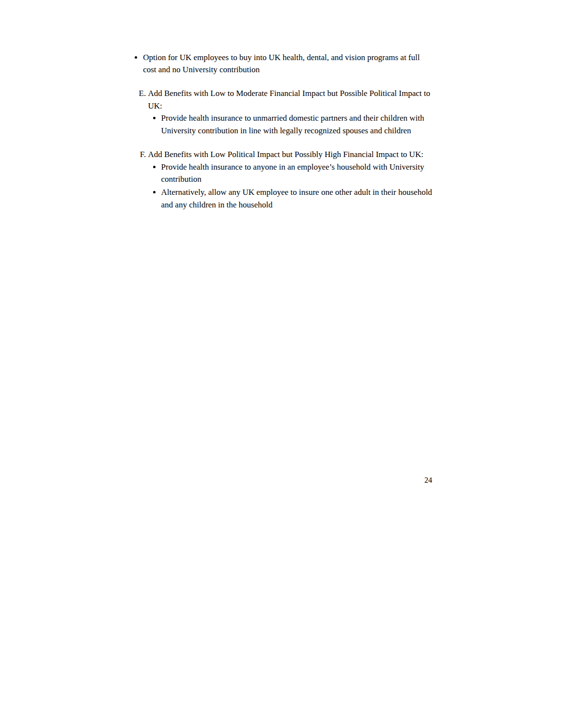Option for UK employees to buy into UK health, dental, and vision programs at full cost and no University contribution
Add Benefits with Low to Moderate Financial Impact but Possible Political Impact to UK:
Provide health insurance to unmarried domestic partners and their children with University contribution in line with legally recognized spouses and children
Add Benefits with Low Political Impact but Possibly High Financial Impact to UK:
Provide health insurance to anyone in an employee’s household with University contribution
Alternatively, allow any UK employee to insure one other adult in their household and any children in the household
24